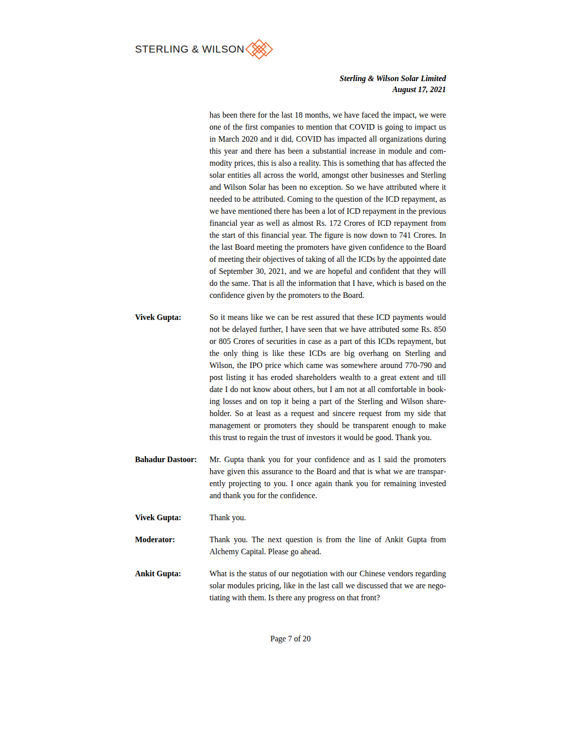STERLING & WILSON
Sterling & Wilson Solar Limited
August 17, 2021
has been there for the last 18 months, we have faced the impact, we were one of the first companies to mention that COVID is going to impact us in March 2020 and it did, COVID has impacted all organizations during this year and there has been a substantial increase in module and commodity prices, this is also a reality. This is something that has affected the solar entities all across the world, amongst other businesses and Sterling and Wilson Solar has been no exception. So we have attributed where it needed to be attributed. Coming to the question of the ICD repayment, as we have mentioned there has been a lot of ICD repayment in the previous financial year as well as almost Rs. 172 Crores of ICD repayment from the start of this financial year. The figure is now down to 741 Crores. In the last Board meeting the promoters have given confidence to the Board of meeting their objectives of taking of all the ICDs by the appointed date of September 30, 2021, and we are hopeful and confident that they will do the same. That is all the information that I have, which is based on the confidence given by the promoters to the Board.
Vivek Gupta:
So it means like we can be rest assured that these ICD payments would not be delayed further, I have seen that we have attributed some Rs. 850 or 805 Crores of securities in case as a part of this ICDs repayment, but the only thing is like these ICDs are big overhang on Sterling and Wilson, the IPO price which came was somewhere around 770-790 and post listing it has eroded shareholders wealth to a great extent and till date I do not know about others, but I am not at all comfortable in booking losses and on top it being a part of the Sterling and Wilson shareholder. So at least as a request and sincere request from my side that management or promoters they should be transparent enough to make this trust to regain the trust of investors it would be good. Thank you.
Bahadur Dastoor:
Mr. Gupta thank you for your confidence and as I said the promoters have given this assurance to the Board and that is what we are transparently projecting to you. I once again thank you for remaining invested and thank you for the confidence.
Vivek Gupta:
Thank you.
Moderator:
Thank you. The next question is from the line of Ankit Gupta from Alchemy Capital. Please go ahead.
Ankit Gupta:
What is the status of our negotiation with our Chinese vendors regarding solar modules pricing, like in the last call we discussed that we are negotiating with them. Is there any progress on that front?
Page 7 of 20